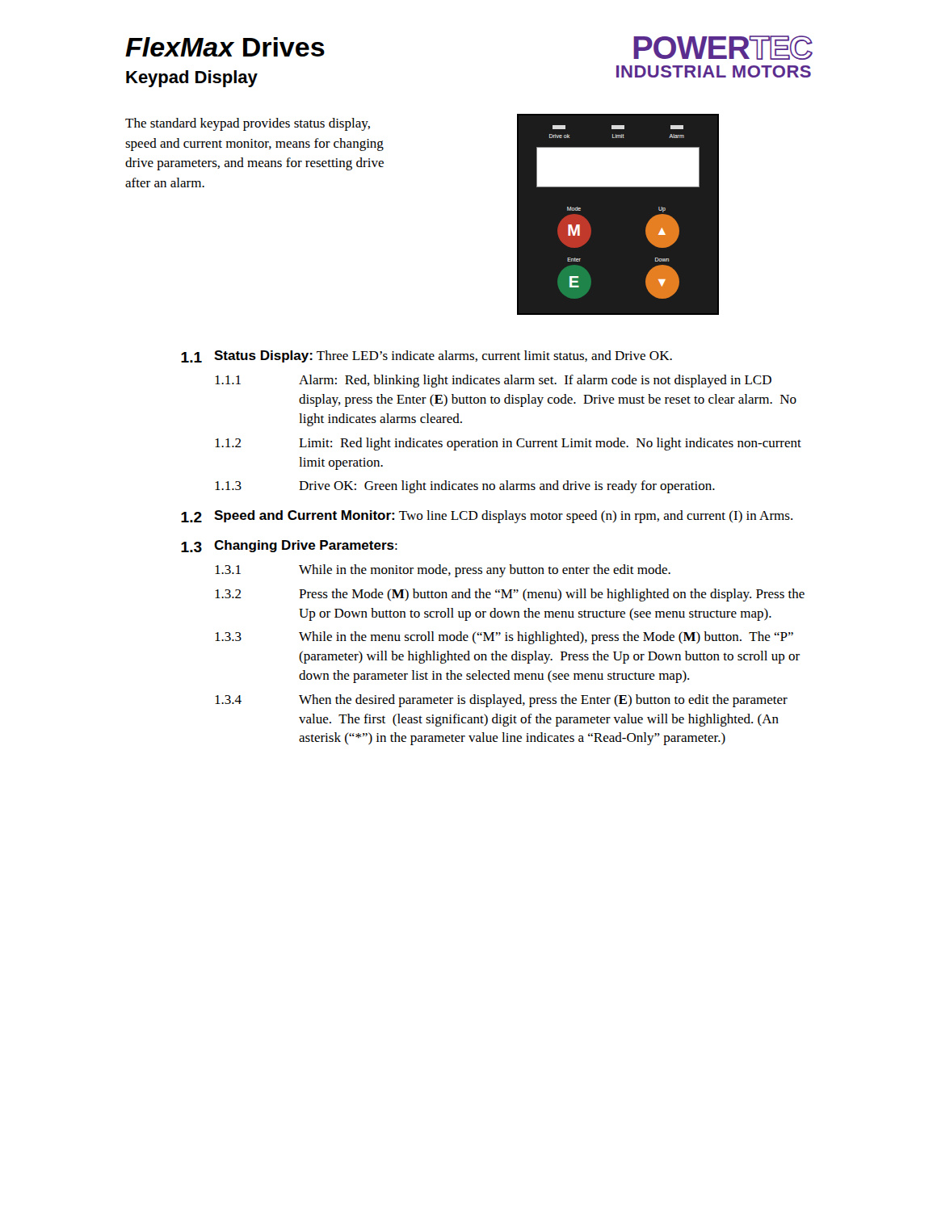FlexMax Drives
Keypad Display
POWERTEC
INDUSTRIAL MOTORS
The standard keypad provides status display, speed and current monitor, means for changing drive parameters, and means for resetting drive after an alarm.
Drive ok Limit Alarm
Mode
M
Up
▲
Enter
E
Down
▼
1.1 Status Display: Three LED’s indicate alarms, current limit status, and Drive OK.
1.1.1 Alarm: Red, blinking light indicates alarm set. If alarm code is not displayed in LCD display, press the Enter (E) button to display code. Drive must be reset to clear alarm. No light indicates alarms cleared.
1.1.2 Limit: Red light indicates operation in Current Limit mode. No light indicates non-current limit operation.
1.1.3 Drive OK: Green light indicates no alarms and drive is ready for operation.
1.2 Speed and Current Monitor: Two line LCD displays motor speed (n) in rpm, and current (I) in Arms.
1.3 Changing Drive Parameters:
1.3.1 While in the monitor mode, press any button to enter the edit mode.
1.3.2 Press the Mode (M) button and the “M” (menu) will be highlighted on the display. Press the Up or Down button to scroll up or down the menu structure (see menu structure map).
1.3.3 While in the menu scroll mode (“M” is highlighted), press the Mode (M) button. The “P” (parameter) will be highlighted on the display. Press the Up or Down button to scroll up or down the parameter list in the selected menu (see menu structure map).
1.3.4 When the desired parameter is displayed, press the Enter (E) button to edit the parameter value. The first (least significant) digit of the parameter value will be highlighted. (An asterisk (“*”) in the parameter value line indicates a “Read-Only” parameter.)